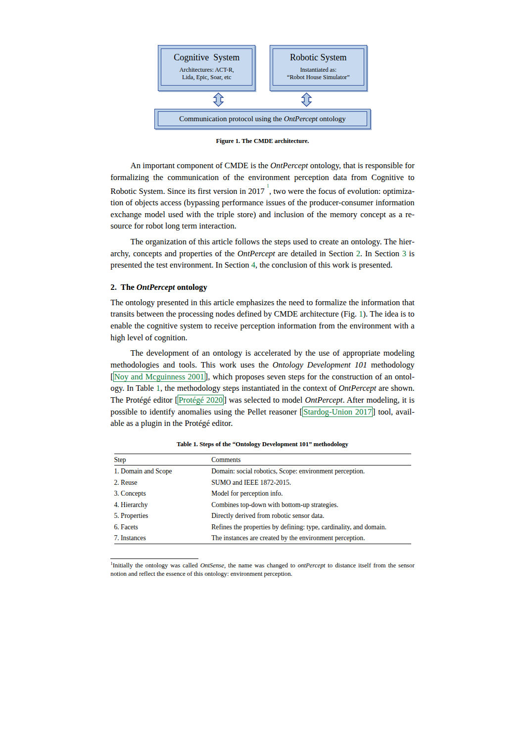Cognitive System
Architectures: ACT-R,
Lida, Epic, Soar, etc
Robotic System
Instantiated as:
“Robot House Simulator”
Communication protocol using the OntPercept ontology
Figure 1. The CMDE architecture.
An important component of CMDE is the OntPercept ontology, that is responsible for formalizing the communication of the environment perception data from Cognitive to Robotic System. Since its first version in 2017 1, two were the focus of evolution: optimization of objects access (bypassing performance issues of the producer-consumer information exchange model used with the triple store) and inclusion of the memory concept as a resource for robot long term interaction.
The organization of this article follows the steps used to create an ontology. The hierarchy, concepts and properties of the OntPercept are detailed in Section 2. In Section 3 is presented the test environment. In Section 4, the conclusion of this work is presented.
2. The OntPercept ontology
The ontology presented in this article emphasizes the need to formalize the information that transits between the processing nodes defined by CMDE architecture (Fig. 1). The idea is to enable the cognitive system to receive perception information from the environment with a high level of cognition.
The development of an ontology is accelerated by the use of appropriate modeling methodologies and tools. This work uses the Ontology Development 101 methodology [Noy and Mcguinness 2001], which proposes seven steps for the construction of an ontology. In Table 1, the methodology steps instantiated in the context of OntPercept are shown. The Protégé editor [Protégé 2020] was selected to model OntPercept. After modeling, it is possible to identify anomalies using the Pellet reasoner [Stardog-Union 2017] tool, available as a plugin in the Protégé editor.
Table 1. Steps of the “Ontology Development 101” methodology
| Step | Comments |
| --- | --- |
| 1. Domain and Scope | Domain: social robotics, Scope: environment perception. |
| 2. Reuse | SUMO and IEEE 1872-2015. |
| 3. Concepts | Model for perception info. |
| 4. Hierarchy | Combines top-down with bottom-up strategies. |
| 5. Properties | Directly derived from robotic sensor data. |
| 6. Facets | Refines the properties by defining: type, cardinality, and domain. |
| 7. Instances | The instances are created by the environment perception. |
1Initially the ontology was called OntSense, the name was changed to ontPercept to distance itself from the sensor notion and reflect the essence of this ontology: environment perception.